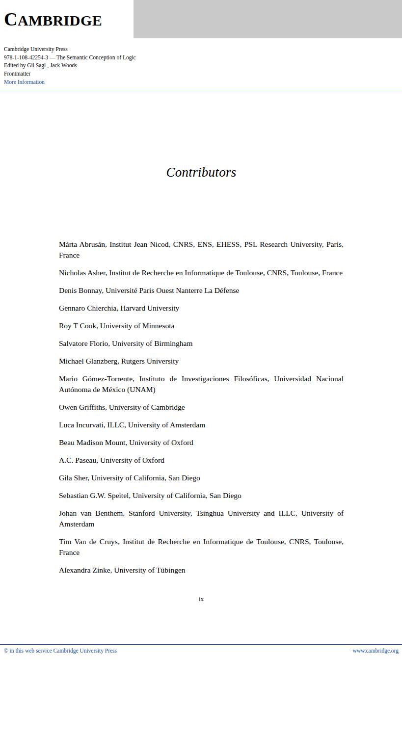CAMBRIDGE
Cambridge University Press
978-1-108-42254-3 — The Semantic Conception of Logic
Edited by Gil Sagi , Jack Woods
Frontmatter
More Information
Contributors
Márta Abrusán, Institut Jean Nicod, CNRS, ENS, EHESS, PSL Research University, Paris, France
Nicholas Asher, Institut de Recherche en Informatique de Toulouse, CNRS, Toulouse, France
Denis Bonnay, Université Paris Ouest Nanterre La Défense
Gennaro Chierchia, Harvard University
Roy T Cook, University of Minnesota
Salvatore Florio, University of Birmingham
Michael Glanzberg, Rutgers University
Mario Gómez-Torrente, Instituto de Investigaciones Filosóficas, Universidad Nacional Autónoma de México (UNAM)
Owen Griffiths, University of Cambridge
Luca Incurvati, ILLC, University of Amsterdam
Beau Madison Mount, University of Oxford
A.C. Paseau, University of Oxford
Gila Sher, University of California, San Diego
Sebastian G.W. Speitel, University of California, San Diego
Johan van Benthem, Stanford University, Tsinghua University and ILLC, University of Amsterdam
Tim Van de Cruys, Institut de Recherche en Informatique de Toulouse, CNRS, Toulouse, France
Alexandra Zinke, University of Tübingen
ix
© in this web service Cambridge University Press www.cambridge.org